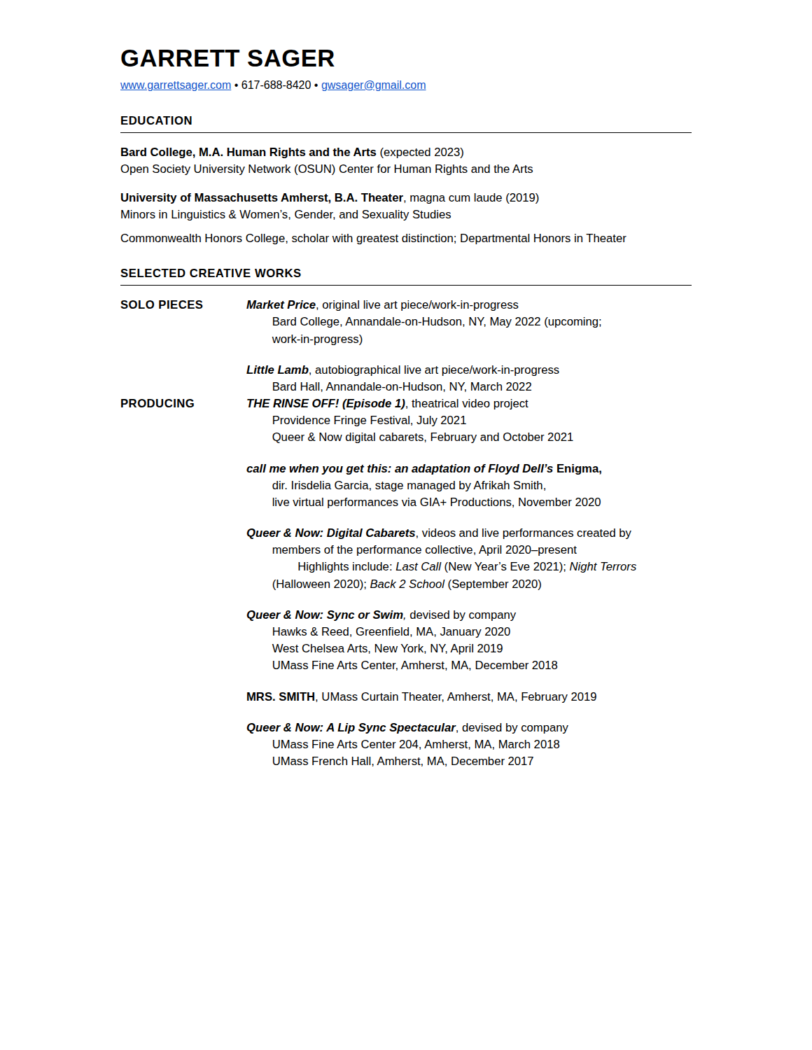GARRETT SAGER
www.garrettsager.com • 617-688-8420 • gwsager@gmail.com
EDUCATION
Bard College, M.A. Human Rights and the Arts (expected 2023)
Open Society University Network (OSUN) Center for Human Rights and the Arts
University of Massachusetts Amherst, B.A. Theater, magna cum laude (2019)
Minors in Linguistics & Women’s, Gender, and Sexuality Studies
Commonwealth Honors College, scholar with greatest distinction; Departmental Honors in Theater
SELECTED CREATIVE WORKS
| SOLO PIECES | Market Price , original live art piece/work-in-progress Bard College, Annandale-on-Hudson, NY, May 2022 (upcoming; work-in-progress) Little Lamb , autobiographical live art piece/work-in-progress Bard Hall, Annandale-on-Hudson, NY, March 2022 |
| PRODUCING | THE RINSE OFF! (Episode 1) , theatrical video project Providence Fringe Festival, July 2021 Queer & Now digital cabarets, February and October 2021 call me when you get this: an adaptation of Floyd Dell’s Enigma, dir. Irisdelia Garcia, stage managed by Afrikah Smith, live virtual performances via GIA+ Productions, November 2020 Queer & Now: Digital Cabarets , videos and live performances created by members of the performance collective, April 2020–present Highlights include: Last Call (New Year’s Eve 2021); Night Terrors (Halloween 2020); Back 2 School (September 2020) Queer & Now: Sync or Swim , devised by company Hawks & Reed, Greenfield, MA, January 2020 West Chelsea Arts, New York, NY, April 2019 UMass Fine Arts Center, Amherst, MA, December 2018 MRS. SMITH , UMass Curtain Theater, Amherst, MA, February 2019 Queer & Now: A Lip Sync Spectacular , devised by company UMass Fine Arts Center 204, Amherst, MA, March 2018 UMass French Hall, Amherst, MA, December 2017 |